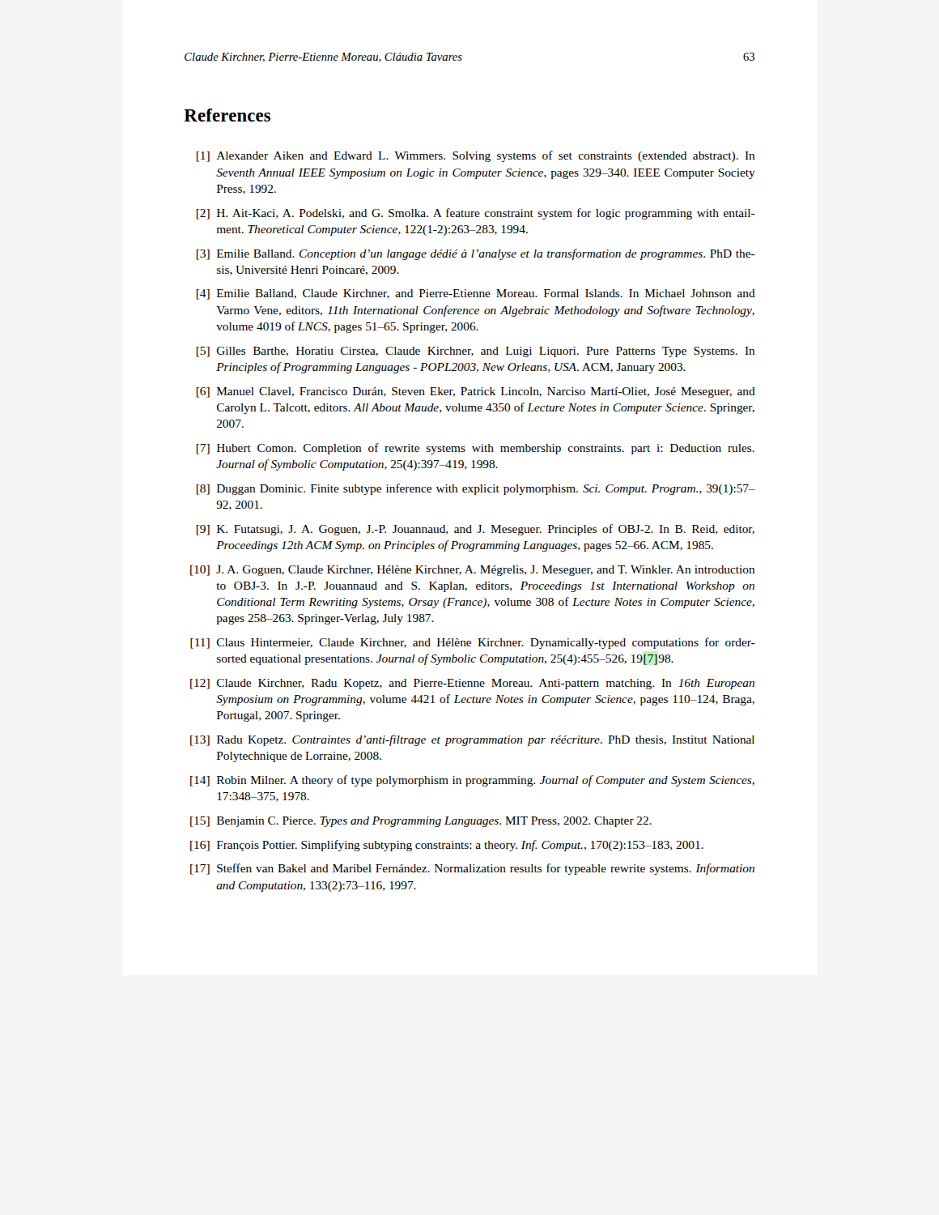Claude Kirchner, Pierre-Etienne Moreau, Cláudia Tavares 63
References
[1] Alexander Aiken and Edward L. Wimmers. Solving systems of set constraints (extended abstract). In Seventh Annual IEEE Symposium on Logic in Computer Science, pages 329–340. IEEE Computer Society Press, 1992.
[2] H. Ait-Kaci, A. Podelski, and G. Smolka. A feature constraint system for logic programming with entailment. Theoretical Computer Science, 122(1-2):263–283, 1994.
[3] Emilie Balland. Conception d’un langage dédié à l’analyse et la transformation de programmes. PhD thesis, Université Henri Poincaré, 2009.
[4] Emilie Balland, Claude Kirchner, and Pierre-Etienne Moreau. Formal Islands. In Michael Johnson and Varmo Vene, editors, 11th International Conference on Algebraic Methodology and Software Technology, volume 4019 of LNCS, pages 51–65. Springer, 2006.
[5] Gilles Barthe, Horatiu Cirstea, Claude Kirchner, and Luigi Liquori. Pure Patterns Type Systems. In Principles of Programming Languages - POPL2003, New Orleans, USA. ACM, January 2003.
[6] Manuel Clavel, Francisco Durán, Steven Eker, Patrick Lincoln, Narciso Martí-Oliet, José Meseguer, and Carolyn L. Talcott, editors. All About Maude, volume 4350 of Lecture Notes in Computer Science. Springer, 2007.
[7] Hubert Comon. Completion of rewrite systems with membership constraints. part i: Deduction rules. Journal of Symbolic Computation, 25(4):397–419, 1998.
[8] Duggan Dominic. Finite subtype inference with explicit polymorphism. Sci. Comput. Program., 39(1):57–92, 2001.
[9] K. Futatsugi, J. A. Goguen, J.-P. Jouannaud, and J. Meseguer. Principles of OBJ-2. In B. Reid, editor, Proceedings 12th ACM Symp. on Principles of Programming Languages, pages 52–66. ACM, 1985.
[10] J. A. Goguen, Claude Kirchner, Hélène Kirchner, A. Mégrelis, J. Meseguer, and T. Winkler. An introduction to OBJ-3. In J.-P. Jouannaud and S. Kaplan, editors, Proceedings 1st International Workshop on Conditional Term Rewriting Systems, Orsay (France), volume 308 of Lecture Notes in Computer Science, pages 258–263. Springer-Verlag, July 1987.
[11] Claus Hintermeier, Claude Kirchner, and Hélène Kirchner. Dynamically-typed computations for order-sorted equational presentations. Journal of Symbolic Computation, 25(4):455–526, 19[7] 98.
[12] Claude Kirchner, Radu Kopetz, and Pierre-Etienne Moreau. Anti-pattern matching. In 16th European Symposium on Programming, volume 4421 of Lecture Notes in Computer Science, pages 110–124, Braga, Portugal, 2007. Springer.
[13] Radu Kopetz. Contraintes d’anti-filtrage et programmation par réécriture. PhD thesis, Institut National Polytechnique de Lorraine, 2008.
[14] Robin Milner. A theory of type polymorphism in programming. Journal of Computer and System Sciences, 17:348–375, 1978.
[15] Benjamin C. Pierce. Types and Programming Languages. MIT Press, 2002. Chapter 22.
[16] François Pottier. Simplifying subtyping constraints: a theory. Inf. Comput., 170(2):153–183, 2001.
[17] Steffen van Bakel and Maribel Fernández. Normalization results for typeable rewrite systems. Information and Computation, 133(2):73–116, 1997.